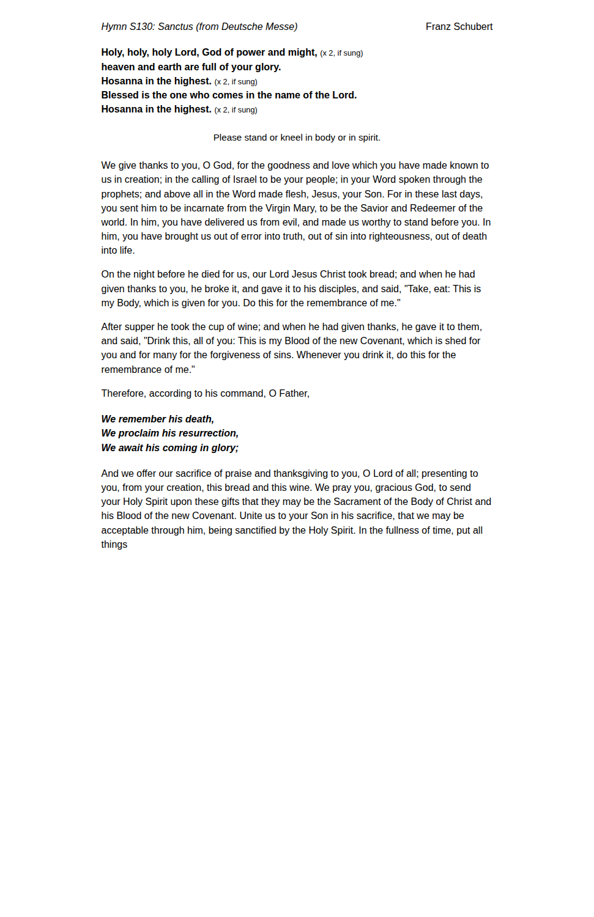Hymn S130: Sanctus (from Deutsche Messe) Franz Schubert
Holy, holy, holy Lord, God of power and might, (x 2, if sung)
heaven and earth are full of your glory.
Hosanna in the highest. (x 2, if sung)
Blessed is the one who comes in the name of the Lord.
Hosanna in the highest. (x 2, if sung)
Please stand or kneel in body or in spirit.
We give thanks to you, O God, for the goodness and love which you have made known to us in creation; in the calling of Israel to be your people; in your Word spoken through the prophets; and above all in the Word made flesh, Jesus, your Son. For in these last days, you sent him to be incarnate from the Virgin Mary, to be the Savior and Redeemer of the world. In him, you have delivered us from evil, and made us worthy to stand before you. In him, you have brought us out of error into truth, out of sin into righteousness, out of death into life.
On the night before he died for us, our Lord Jesus Christ took bread; and when he had given thanks to you, he broke it, and gave it to his disciples, and said, "Take, eat: This is my Body, which is given for you. Do this for the remembrance of me."
After supper he took the cup of wine; and when he had given thanks, he gave it to them, and said, "Drink this, all of you: This is my Blood of the new Covenant, which is shed for you and for many for the forgiveness of sins. Whenever you drink it, do this for the remembrance of me."
Therefore, according to his command, O Father,
We remember his death,
We proclaim his resurrection,
We await his coming in glory;
And we offer our sacrifice of praise and thanksgiving to you, O Lord of all; presenting to you, from your creation, this bread and this wine. We pray you, gracious God, to send your Holy Spirit upon these gifts that they may be the Sacrament of the Body of Christ and his Blood of the new Covenant. Unite us to your Son in his sacrifice, that we may be acceptable through him, being sanctified by the Holy Spirit. In the fullness of time, put all things